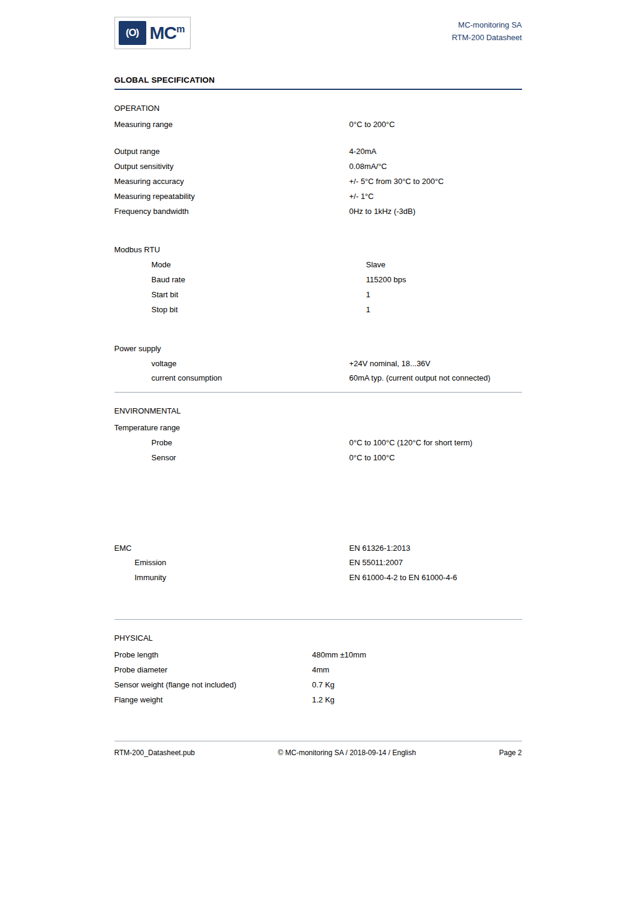(O)
MCm
MC-monitoring SA
RTM-200 Datasheet
GLOBAL SPECIFICATION
OPERATION
| Measuring range | 0°C to 200°C |
| Output range | 4-20mA |
| Output sensitivity | 0.08mA/°C |
| Measuring accuracy | +/- 5°C from 30°C to 200°C |
| Measuring repeatability | +/- 1°C |
| Frequency bandwidth | 0Hz to 1kHz (-3dB) |
| Modbus RTU | |
| Mode | Slave |
| Baud rate | 115200 bps |
| Start bit | 1 |
| Stop bit | 1 |
| Power supply | |
| voltage | +24V nominal, 18...36V |
| current consumption | 60mA typ. (current output not connected) |
ENVIRONMENTAL
| Temperature range | |
| Probe | 0°C to 100°C (120°C for short term) |
| Sensor | 0°C to 100°C |
| EMC | EN 61326-1:2013 |
| Emission | EN 55011:2007 |
| Immunity | EN 61000-4-2 to EN 61000-4-6 |
PHYSICAL
| Probe length | 480mm ±10mm |
| Probe diameter | 4mm |
| Sensor weight (flange not included) | 0.7 Kg |
| Flange weight | 1.2 Kg |
RTM-200_Datasheet.pub
© MC-monitoring SA / 2018-09-14 / English
Page 2